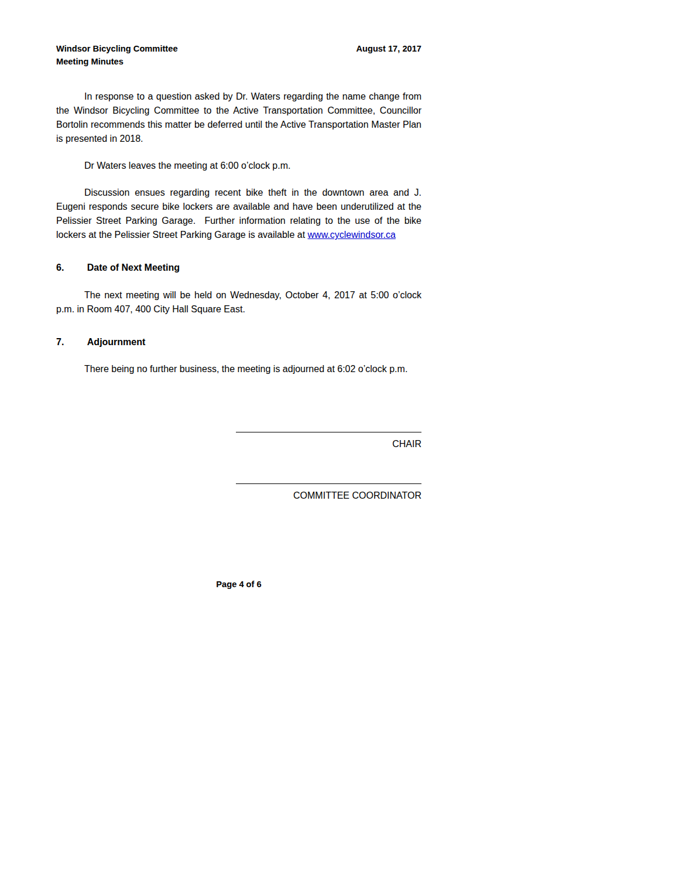Windsor Bicycling Committee
Meeting Minutes
August 17, 2017
In response to a question asked by Dr. Waters regarding the name change from the Windsor Bicycling Committee to the Active Transportation Committee, Councillor Bortolin recommends this matter be deferred until the Active Transportation Master Plan is presented in 2018.
Dr Waters leaves the meeting at 6:00 o’clock p.m.
Discussion ensues regarding recent bike theft in the downtown area and J. Eugeni responds secure bike lockers are available and have been underutilized at the Pelissier Street Parking Garage. Further information relating to the use of the bike lockers at the Pelissier Street Parking Garage is available at www.cyclewindsor.ca
6. Date of Next Meeting
The next meeting will be held on Wednesday, October 4, 2017 at 5:00 o’clock p.m. in Room 407, 400 City Hall Square East.
7. Adjournment
There being no further business, the meeting is adjourned at 6:02 o’clock p.m.
CHAIR COMMITTEE COORDINATOR
Page 4 of 6